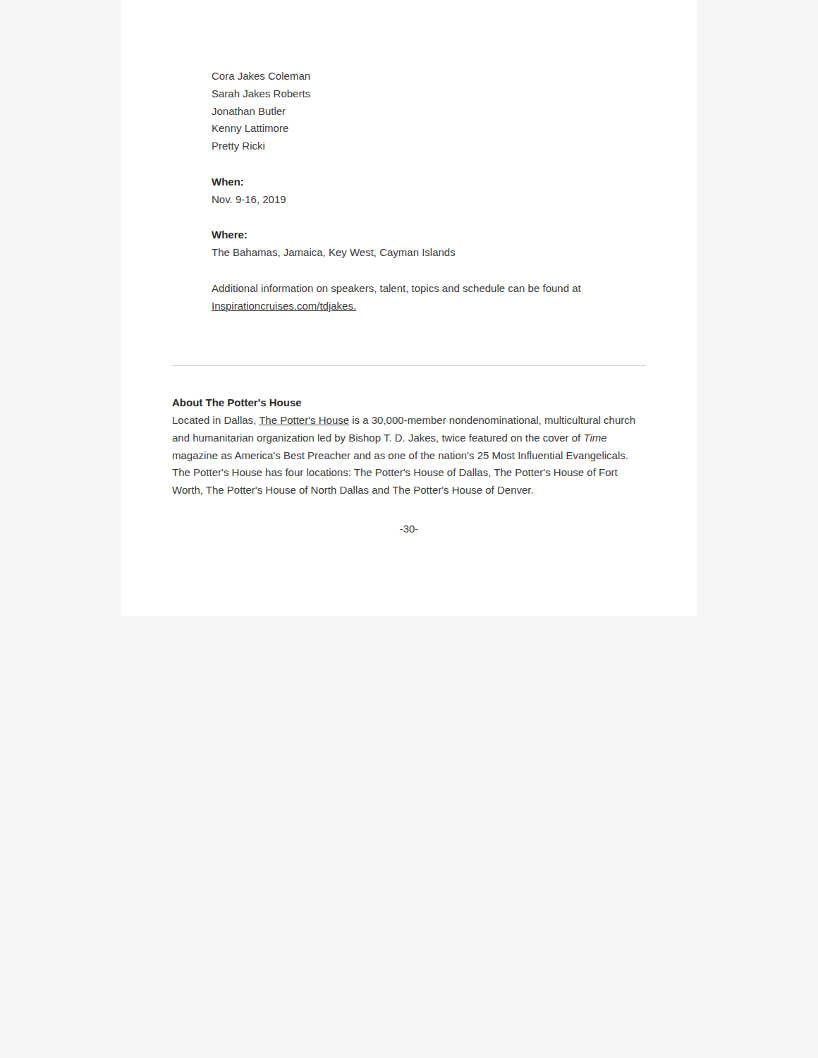Cora Jakes Coleman
Sarah Jakes Roberts
Jonathan Butler
Kenny Lattimore
Pretty Ricki
When:
Nov. 9-16, 2019
Where:
The Bahamas, Jamaica, Key West, Cayman Islands
Additional information on speakers, talent, topics and schedule can be found at
Inspirationcruises.com/tdjakes.
About The Potter's House
Located in Dallas, The Potter's House is a 30,000-member nondenominational, multicultural church and humanitarian organization led by Bishop T. D. Jakes, twice featured on the cover of Time magazine as America's Best Preacher and as one of the nation's 25 Most Influential Evangelicals. The Potter's House has four locations: The Potter's House of Dallas, The Potter's House of Fort Worth, The Potter's House of North Dallas and The Potter's House of Denver.
-30-